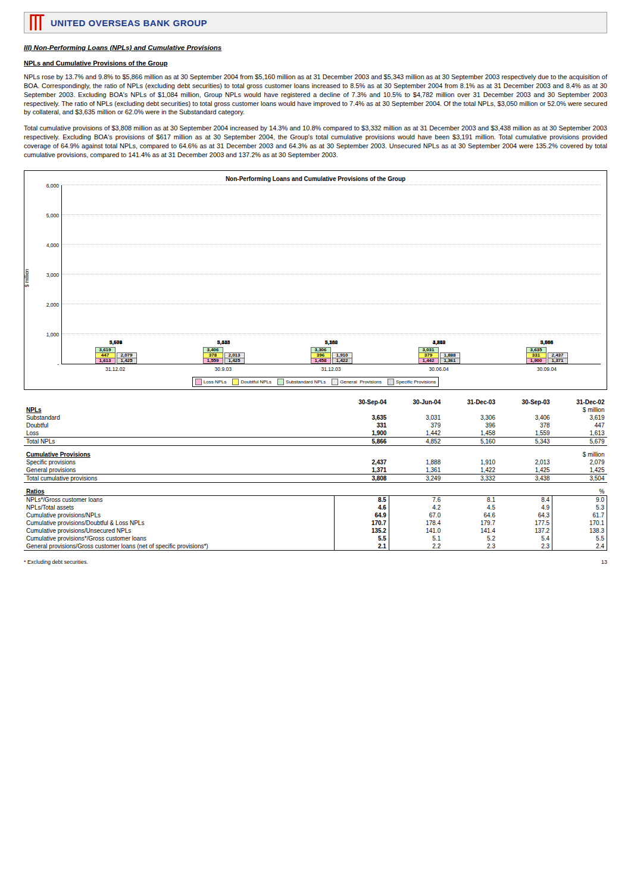⎡⎡⎡ UNITED OVERSEAS BANK GROUP
III) Non-Performing Loans (NPLs) and Cumulative Provisions
NPLs and Cumulative Provisions of the Group
NPLs rose by 13.7% and 9.8% to $5,866 million as at 30 September 2004 from $5,160 million as at 31 December 2003 and $5,343 million as at 30 September 2003 respectively due to the acquisition of BOA. Correspondingly, the ratio of NPLs (excluding debt securities) to total gross customer loans increased to 8.5% as at 30 September 2004 from 8.1% as at 31 December 2003 and 8.4% as at 30 September 2003. Excluding BOA's NPLs of $1,084 million, Group NPLs would have registered a decline of 7.3% and 10.5% to $4,782 million over 31 December 2003 and 30 September 2003 respectively. The ratio of NPLs (excluding debt securities) to total gross customer loans would have improved to 7.4% as at 30 September 2004. Of the total NPLs, $3,050 million or 52.0% were secured by collateral, and $3,635 million or 62.0% were in the Substandard category.
Total cumulative provisions of $3,808 million as at 30 September 2004 increased by 14.3% and 10.8% compared to $3,332 million as at 31 December 2003 and $3,438 million as at 30 September 2003 respectively. Excluding BOA's provisions of $617 million as at 30 September 2004, the Group's total cumulative provisions would have been $3,191 million. Total cumulative provisions provided coverage of 64.9% against total NPLs, compared to 64.6% as at 31 December 2003 and 64.3% as at 30 September 2003. Unsecured NPLs as at 30 September 2004 were 135.2% covered by total cumulative provisions, compared to 141.4% as at 31 December 2003 and 137.2% as at 30 September 2003.
Non-Performing Loans and Cumulative Provisions of the Group
$ million 6,000 5,000 4,000 3,000 2,000 1,000 -
5,679
3,619
447
1,613
3,504
2,079
1,425
5,343
3,406
378
1,559
3,438
2,013
1,425
5,160
3,306
396
1,458
3,332
1,910
1,422
4,852
3,031
379
1,442
3,249
1,888
1,361
5,866
3,635
331
1,900
3,808
2,437
1,371
31.12.02 30.9.03 31.12.03 30.06.04 30.09.04
Loss NPLs Doubtful NPLs Substandard NPLs General Provisions Specific Provisions
| | 30-Sep-04 | 30-Jun-04 | 31-Dec-03 | 30-Sep-03 | 31-Dec-02 |
| --- | --- | --- | --- | --- | --- |
| NPLs | $ million |
| Substandard | 3,635 | 3,031 | 3,306 | 3,406 | 3,619 |
| Doubtful | 331 | 379 | 396 | 378 | 447 |
| Loss | 1,900 | 1,442 | 1,458 | 1,559 | 1,613 |
| Total NPLs | 5,866 | 4,852 | 5,160 | 5,343 | 5,679 |
| Cumulative Provisions | $ million |
| Specific provisions | 2,437 | 1,888 | 1,910 | 2,013 | 2,079 |
| General provisions | 1,371 | 1,361 | 1,422 | 1,425 | 1,425 |
| Total cumulative provisions | 3,808 | 3,249 | 3,332 | 3,438 | 3,504 |
| Ratios | % |
| NPLs*/Gross customer loans | 8.5 | 7.6 | 8.1 | 8.4 | 9.0 |
| NPLs/Total assets | 4.6 | 4.2 | 4.5 | 4.9 | 5.3 |
| Cumulative provisions/NPLs | 64.9 | 67.0 | 64.6 | 64.3 | 61.7 |
| Cumulative provisions/Doubtful & Loss NPLs | 170.7 | 178.4 | 179.7 | 177.5 | 170.1 |
| Cumulative provisions/Unsecured NPLs | 135.2 | 141.0 | 141.4 | 137.2 | 138.3 |
| Cumulative provisions*/Gross customer loans | 5.5 | 5.1 | 5.2 | 5.4 | 5.5 |
| General provisions/Gross customer loans (net of specific provisions*) | 2.1 | 2.2 | 2.3 | 2.3 | 2.4 |
* Excluding debt securities. 13